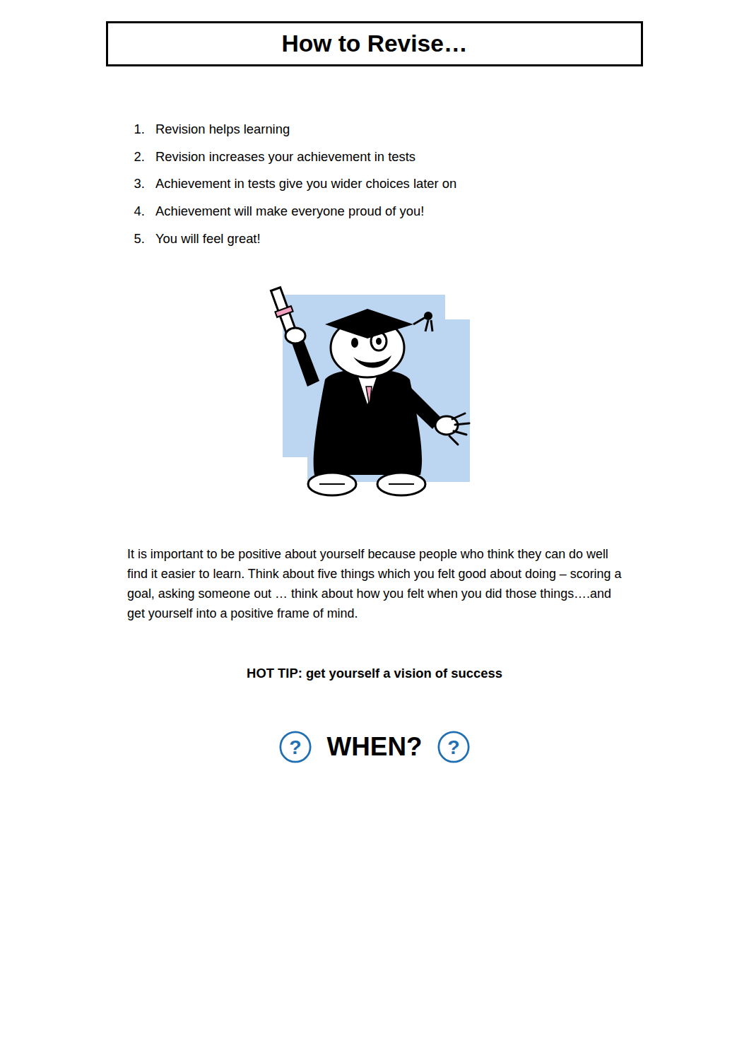How to Revise…
Revision helps learning
Revision increases your achievement in tests
Achievement in tests give you wider choices later on
Achievement will make everyone proud of you!
You will feel great!
It is important to be positive about yourself because people who think they can do well find it easier to learn. Think about five things which you felt good about doing – scoring a goal, asking someone out … think about how you felt when you did those things….and get yourself into a positive frame of mind.
HOT TIP: get yourself a vision of success
?
WHEN?
?